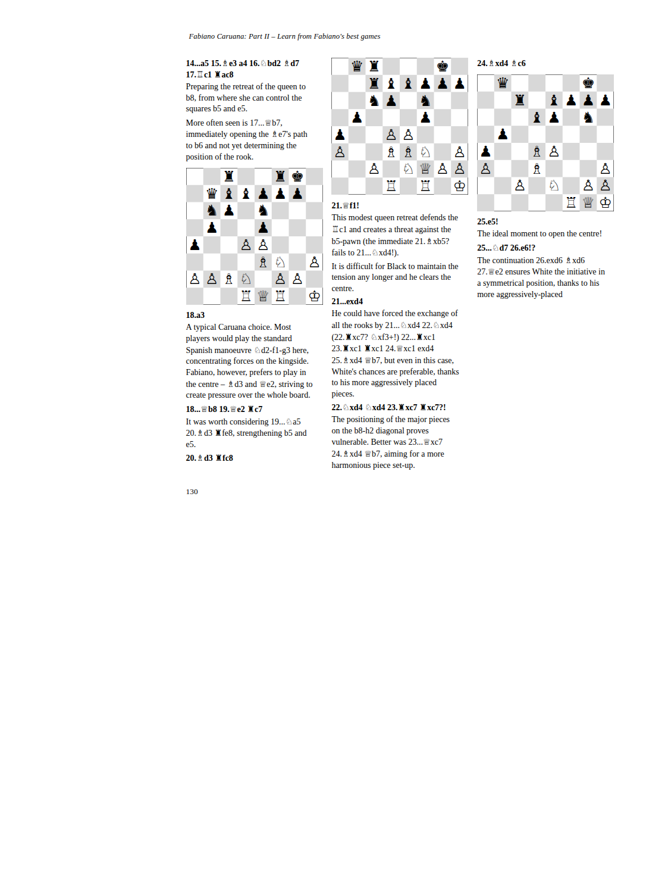Fabiano Caruana: Part II – Learn from Fabiano's best games
14...a5 15.♗e3 a4 16.♘bd2 ♗d7 17.♖c1 ♜ac8
Preparing the retreat of the queen to b8, from where she can control the squares b5 and e5.
More often seen is 17...♕b7, immediately opening the ♗e7's path to b6 and not yet determining the position of the rook.
♜ ♜ ♚ ♛ ♝ ♝ ♟ ♟ ♟ ♞ ♟ ♞ ♟ ♟ ♟ ♙ ♙ ♗ ♘ ♙ ♙ ♙ ♗ ♘ ♙ ♙ ♖ ♕ ♖ ♔
18.a3
A typical Caruana choice. Most players would play the standard Spanish manoeuvre ♘d2-f1-g3 here, concentrating forces on the kingside. Fabiano, however, prefers to play in the centre – ♗d3 and ♕e2, striving to create pressure over the whole board.
18...♕b8 19.♕e2 ♜c7
It was worth considering 19...♘a5 20.♗d3 ♜fe8, strengthening b5 and e5.
20.♗d3 ♜fc8
♛ ♜ ♚ ♜ ♝ ♝ ♟ ♟ ♟ ♞ ♟ ♞ ♟ ♟ ♟ ♙ ♙ ♙ ♗ ♗ ♘ ♙ ♙ ♘ ♕ ♙ ♙ ♖ ♖ ♔
21.♕f1!
This modest queen retreat defends the ♖c1 and creates a threat against the b5-pawn (the immediate 21.♗xb5? fails to 21...♘xd4!).
It is difficult for Black to maintain the tension any longer and he clears the centre.
21...exd4
He could have forced the exchange of all the rooks by 21...♘xd4 22.♘xd4 (22.♜xc7? ♘xf3+!) 22...♜xc1 23.♜xc1 ♜xc1 24.♕xc1 exd4 25.♗xd4 ♕b7, but even in this case, White's chances are preferable, thanks to his more aggressively placed pieces.
22.♘xd4 ♘xd4 23.♜xc7 ♜xc7?!
The positioning of the major pieces on the b8-h2 diagonal proves vulnerable. Better was 23...♕xc7 24.♗xd4 ♕b7, aiming for a more harmonious piece set-up.
24.♗xd4 ♗c6
♛ ♚ ♜ ♝ ♟ ♟ ♟ ♝ ♟ ♞ ♟ ♟ ♗ ♙ ♙ ♗ ♙ ♙ ♘ ♙ ♙ ♖ ♕ ♔
25.e5!
The ideal moment to open the centre!
25...♘d7 26.e6!?
The continuation 26.exd6 ♗xd6 27.♕e2 ensures White the initiative in a symmetrical position, thanks to his more aggressively-placed
130